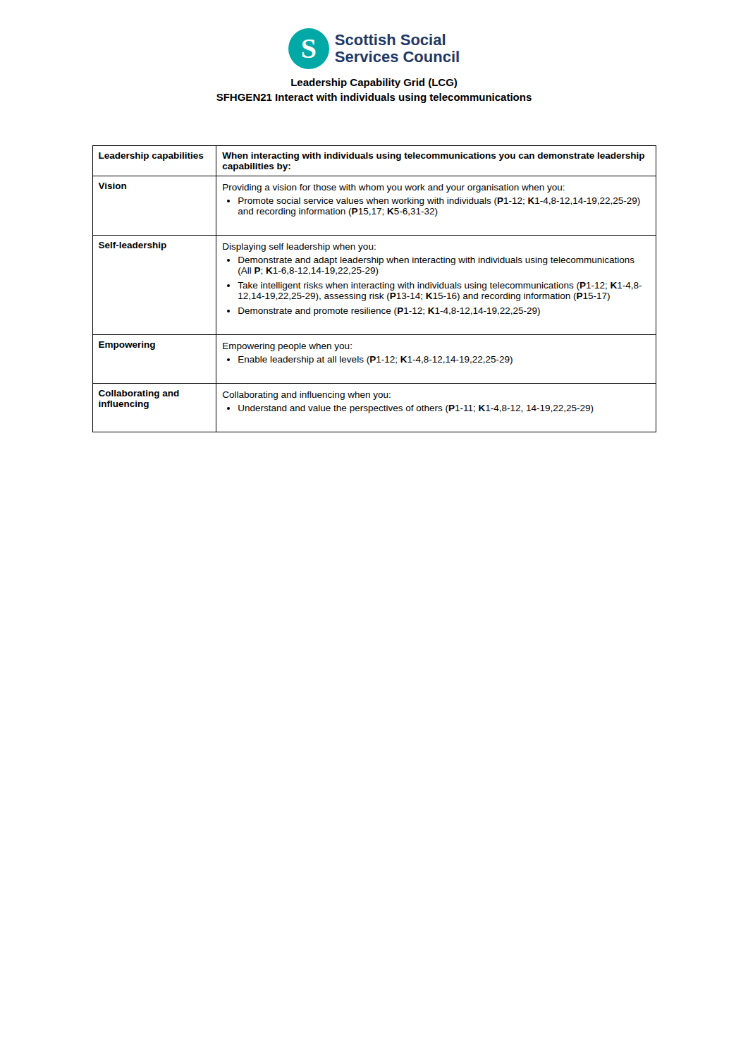SScottish Social Services Council
Leadership Capability Grid (LCG)
SFHGEN21 Interact with individuals using telecommunications
| Leadership capabilities | When interacting with individuals using telecommunications you can demonstrate leadership capabilities by: |
| --- | --- |
| Vision | Providing a vision for those with whom you work and your organisation when you: Promote social service values when working with individuals ( P 1-12; K 1-4,8-12,14-19,22,25-29) and recording information ( P 15,17; K 5-6,31-32) |
| Self-leadership | Displaying self leadership when you: Demonstrate and adapt leadership when interacting with individuals using telecommunications (All P ; K 1-6,8-12,14-19,22,25-29) Take intelligent risks when interacting with individuals using telecommunications ( P 1-12; K 1-4,8-12,14-19,22,25-29), assessing risk ( P 13-14; K 15-16) and recording information ( P 15-17) Demonstrate and promote resilience ( P 1-12; K 1-4,8-12,14-19,22,25-29) |
| Empowering | Empowering people when you: Enable leadership at all levels ( P 1-12; K 1-4,8-12,14-19,22,25-29) |
| Collaborating and influencing | Collaborating and influencing when you: Understand and value the perspectives of others ( P 1-11; K 1-4,8-12, 14-19,22,25-29) |